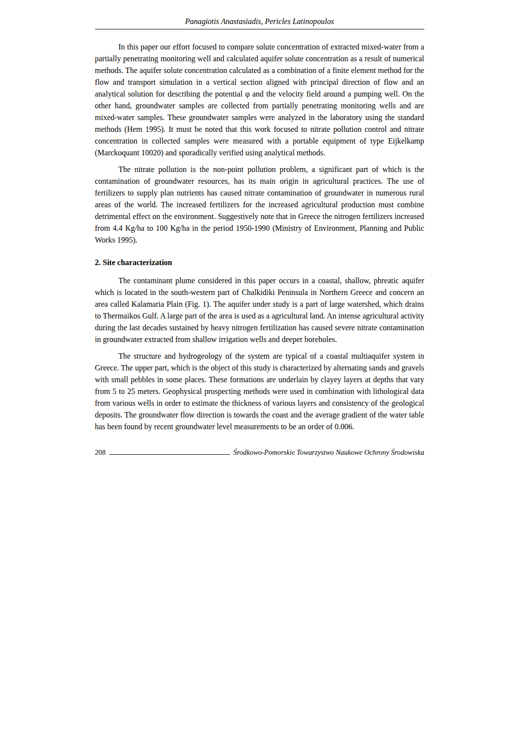Panagiotis Anastasiadis, Pericles Latinopoulos
In this paper our effort focused to compare solute concentration of extracted mixed-water from a partially penetrating monitoring well and calculated aquifer solute concentration as a result of numerical methods. The aquifer solute concentration calculated as a combination of a finite element method for the flow and transport simulation in a vertical section aligned with principal direction of flow and an analytical solution for describing the potential φ and the velocity field around a pumping well. On the other hand, groundwater samples are collected from partially penetrating monitoring wells and are mixed-water samples. These groundwater samples were analyzed in the laboratory using the standard methods (Hem 1995). It must be noted that this work focused to nitrate pollution control and nitrate concentration in collected samples were measured with a portable equipment of type Eijkelkamp (Marckoquant 10020) and sporadically verified using analytical methods.
The nitrate pollution is the non-point pollution problem, a significant part of which is the contamination of groundwater resources, has its main origin in agricultural practices. The use of fertilizers to supply plan nutrients has caused nitrate contamination of groundwater in numerous rural areas of the world. The increased fertilizers for the increased agricultural production must combine detrimental effect on the environment. Suggestively note that in Greece the nitrogen fertilizers increased from 4.4 Kg/ha to 100 Kg/ha in the period 1950-1990 (Ministry of Environment, Planning and Public Works 1995).
2. Site characterization
The contaminant plume considered in this paper occurs in a coastal, shallow, phreatic aquifer which is located in the south-western part of Chalkidiki Peninsula in Northern Greece and concern an area called Kalamaria Plain (Fig. 1). The aquifer under study is a part of large watershed, which drains to Thermaikos Gulf. A large part of the area is used as a agricultural land. An intense agricultural activity during the last decades sustained by heavy nitrogen fertilization has caused severe nitrate contamination in groundwater extracted from shallow irrigation wells and deeper boreholes.
The structure and hydrogeology of the system are typical of a coastal multiaquifer system in Greece. The upper part, which is the object of this study is characterized by alternating sands and gravels with small pebbles in some places. These formations are underlain by clayey layers at depths that vary from 5 to 25 meters. Geophysical prospecting methods were used in combination with lithological data from various wells in order to estimate the thickness of various layers and consistency of the geological deposits. The groundwater flow direction is towards the coast and the average gradient of the water table has been found by recent groundwater level measurements to be an order of 0.006.
208 Środkowo-Pomorskie Towarzystwo Naukowe Ochrony Środowiska